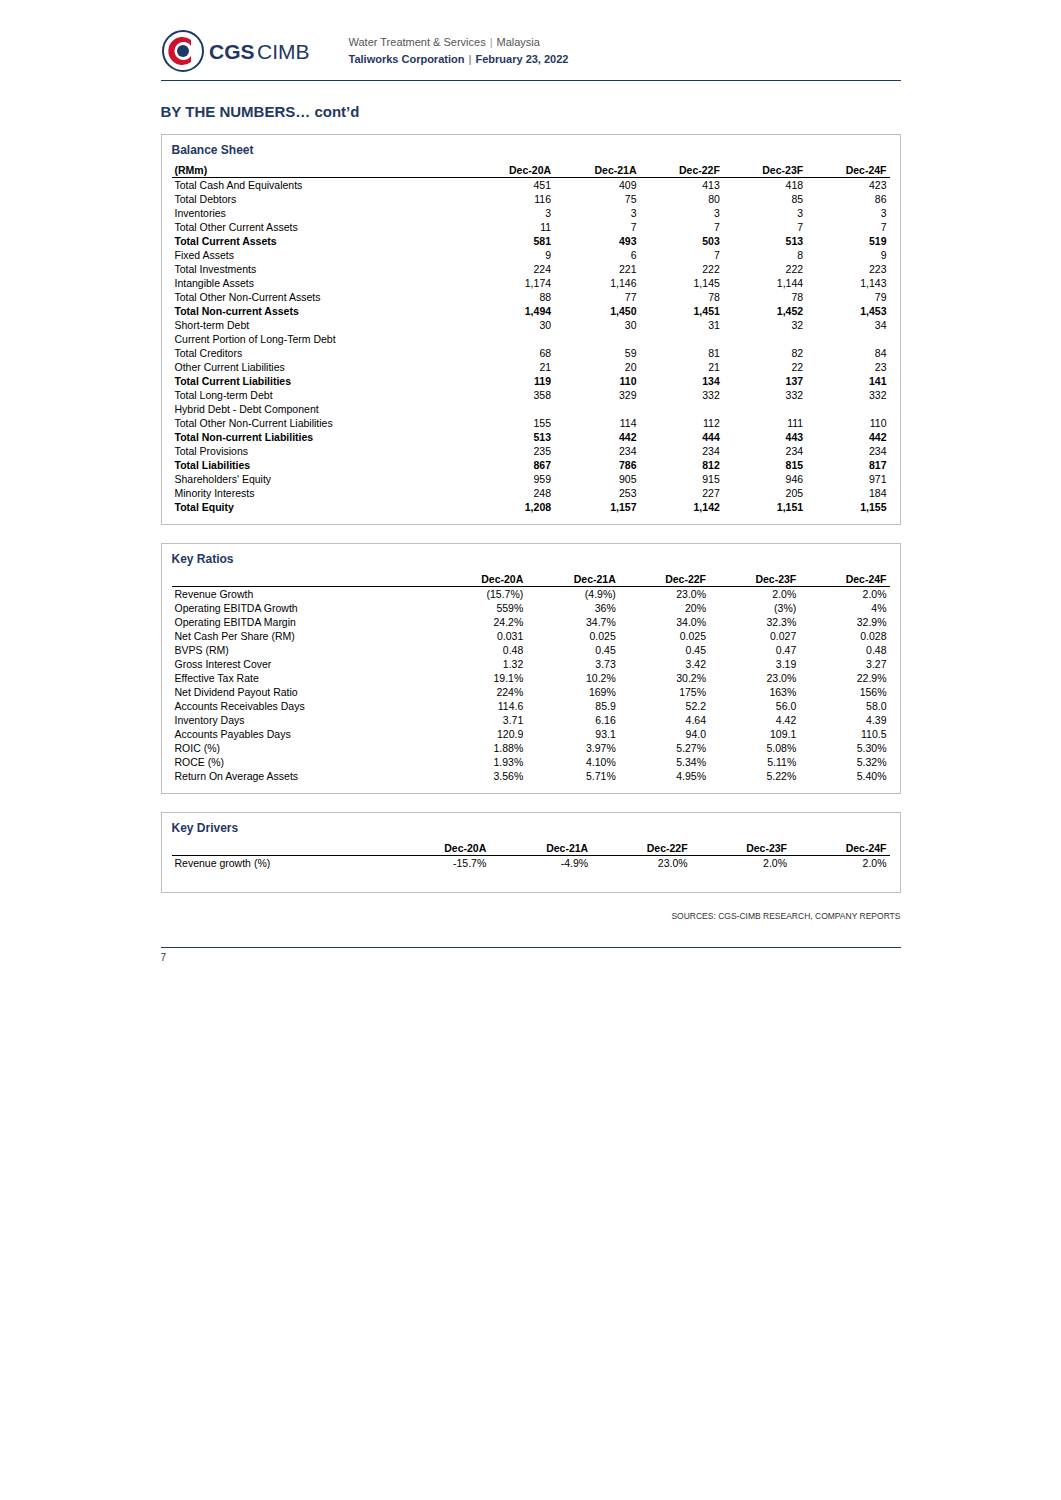CGS CIMB
Water Treatment & Services|Malaysia
Taliworks Corporation|February 23, 2022
BY THE NUMBERS… cont’d
Balance Sheet
| (RMm) | Dec-20A | Dec-21A | Dec-22F | Dec-23F | Dec-24F |
| --- | --- | --- | --- | --- | --- |
| Total Cash And Equivalents | 451 | 409 | 413 | 418 | 423 |
| Total Debtors | 116 | 75 | 80 | 85 | 86 |
| Inventories | 3 | 3 | 3 | 3 | 3 |
| Total Other Current Assets | 11 | 7 | 7 | 7 | 7 |
| Total Current Assets | 581 | 493 | 503 | 513 | 519 |
| Fixed Assets | 9 | 6 | 7 | 8 | 9 |
| Total Investments | 224 | 221 | 222 | 222 | 223 |
| Intangible Assets | 1,174 | 1,146 | 1,145 | 1,144 | 1,143 |
| Total Other Non-Current Assets | 88 | 77 | 78 | 78 | 79 |
| Total Non-current Assets | 1,494 | 1,450 | 1,451 | 1,452 | 1,453 |
| Short-term Debt | 30 | 30 | 31 | 32 | 34 |
| Current Portion of Long-Term Debt | | | | | |
| Total Creditors | 68 | 59 | 81 | 82 | 84 |
| Other Current Liabilities | 21 | 20 | 21 | 22 | 23 |
| Total Current Liabilities | 119 | 110 | 134 | 137 | 141 |
| Total Long-term Debt | 358 | 329 | 332 | 332 | 332 |
| Hybrid Debt - Debt Component | | | | | |
| Total Other Non-Current Liabilities | 155 | 114 | 112 | 111 | 110 |
| Total Non-current Liabilities | 513 | 442 | 444 | 443 | 442 |
| Total Provisions | 235 | 234 | 234 | 234 | 234 |
| Total Liabilities | 867 | 786 | 812 | 815 | 817 |
| Shareholders' Equity | 959 | 905 | 915 | 946 | 971 |
| Minority Interests | 248 | 253 | 227 | 205 | 184 |
| Total Equity | 1,208 | 1,157 | 1,142 | 1,151 | 1,155 |
Key Ratios
| | Dec-20A | Dec-21A | Dec-22F | Dec-23F | Dec-24F |
| --- | --- | --- | --- | --- | --- |
| Revenue Growth | (15.7%) | (4.9%) | 23.0% | 2.0% | 2.0% |
| Operating EBITDA Growth | 559% | 36% | 20% | (3%) | 4% |
| Operating EBITDA Margin | 24.2% | 34.7% | 34.0% | 32.3% | 32.9% |
| Net Cash Per Share (RM) | 0.031 | 0.025 | 0.025 | 0.027 | 0.028 |
| BVPS (RM) | 0.48 | 0.45 | 0.45 | 0.47 | 0.48 |
| Gross Interest Cover | 1.32 | 3.73 | 3.42 | 3.19 | 3.27 |
| Effective Tax Rate | 19.1% | 10.2% | 30.2% | 23.0% | 22.9% |
| Net Dividend Payout Ratio | 224% | 169% | 175% | 163% | 156% |
| Accounts Receivables Days | 114.6 | 85.9 | 52.2 | 56.0 | 58.0 |
| Inventory Days | 3.71 | 6.16 | 4.64 | 4.42 | 4.39 |
| Accounts Payables Days | 120.9 | 93.1 | 94.0 | 109.1 | 110.5 |
| ROIC (%) | 1.88% | 3.97% | 5.27% | 5.08% | 5.30% |
| ROCE (%) | 1.93% | 4.10% | 5.34% | 5.11% | 5.32% |
| Return On Average Assets | 3.56% | 5.71% | 4.95% | 5.22% | 5.40% |
Key Drivers
| | Dec-20A | Dec-21A | Dec-22F | Dec-23F | Dec-24F |
| --- | --- | --- | --- | --- | --- |
| Revenue growth (%) | -15.7% | -4.9% | 23.0% | 2.0% | 2.0% |
SOURCES: CGS-CIMB RESEARCH, COMPANY REPORTS
7